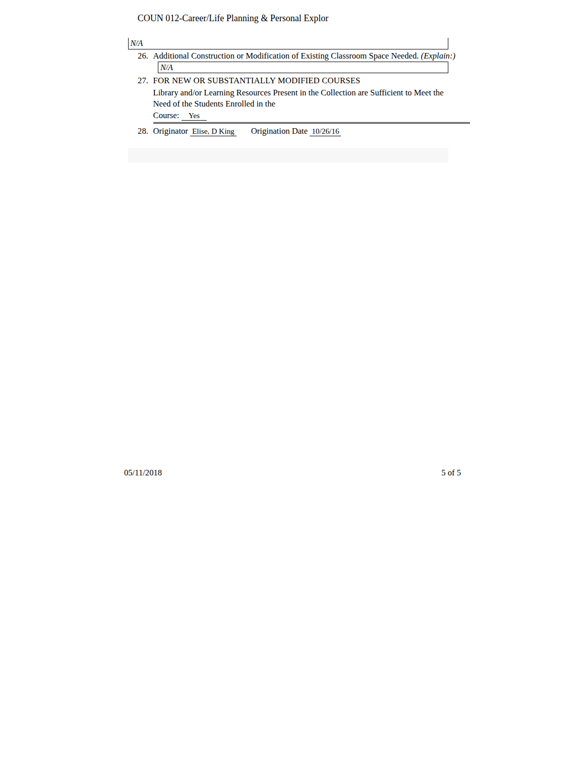COUN 012-Career/Life Planning & Personal Explor
N/A
26. Additional Construction or Modification of Existing Classroom Space Needed. (Explain:)
N/A
27. FOR NEW OR SUBSTANTIALLY MODIFIED COURSES
Library and/or Learning Resources Present in the Collection are Sufficient to Meet the Need of the Students Enrolled in the
Course: Yes
28. Originator Elise, D King Origination Date 10/26/16
05/11/2018 5 of 5